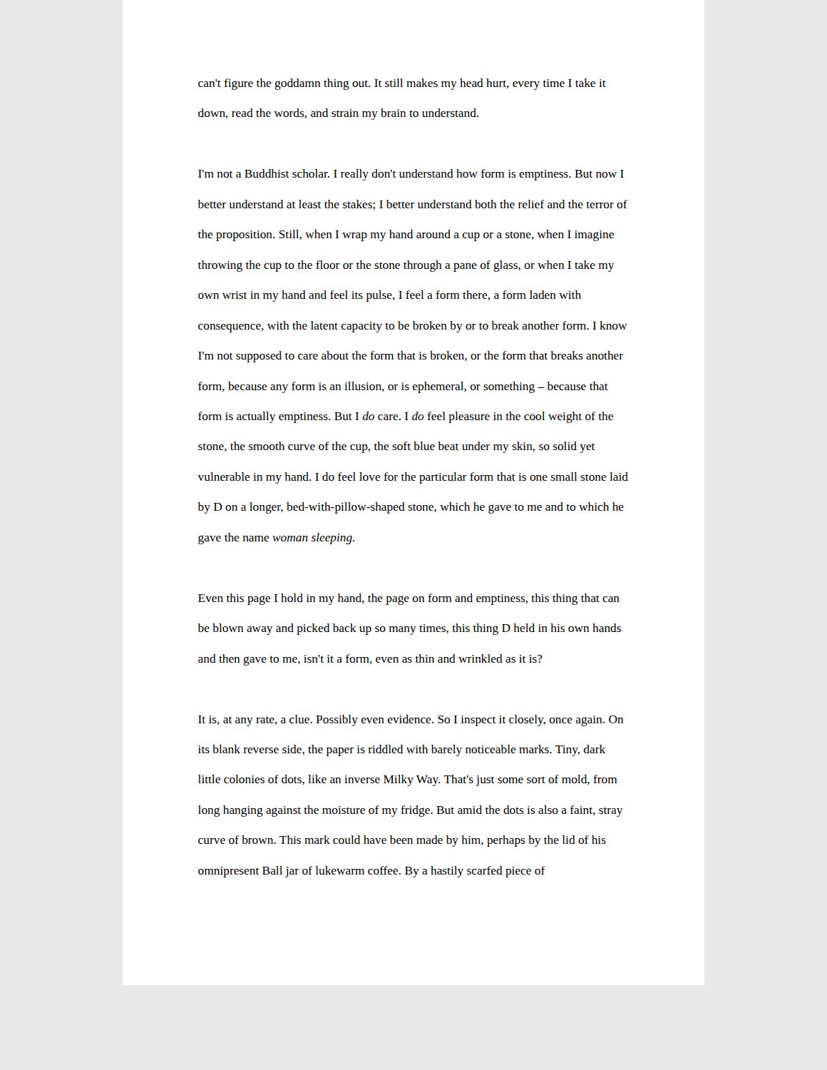can't figure the goddamn thing out. It still makes my head hurt, every time I take it down, read the words, and strain my brain to understand.
I'm not a Buddhist scholar. I really don't understand how form is emptiness. But now I better understand at least the stakes; I better understand both the relief and the terror of the proposition. Still, when I wrap my hand around a cup or a stone, when I imagine throwing the cup to the floor or the stone through a pane of glass, or when I take my own wrist in my hand and feel its pulse, I feel a form there, a form laden with consequence, with the latent capacity to be broken by or to break another form. I know I'm not supposed to care about the form that is broken, or the form that breaks another form, because any form is an illusion, or is ephemeral, or something – because that form is actually emptiness. But I do care. I do feel pleasure in the cool weight of the stone, the smooth curve of the cup, the soft blue beat under my skin, so solid yet vulnerable in my hand. I do feel love for the particular form that is one small stone laid by D on a longer, bed-with-pillow-shaped stone, which he gave to me and to which he gave the name woman sleeping.
Even this page I hold in my hand, the page on form and emptiness, this thing that can be blown away and picked back up so many times, this thing D held in his own hands and then gave to me, isn't it a form, even as thin and wrinkled as it is?
It is, at any rate, a clue. Possibly even evidence. So I inspect it closely, once again. On its blank reverse side, the paper is riddled with barely noticeable marks. Tiny, dark little colonies of dots, like an inverse Milky Way. That's just some sort of mold, from long hanging against the moisture of my fridge. But amid the dots is also a faint, stray curve of brown. This mark could have been made by him, perhaps by the lid of his omnipresent Ball jar of lukewarm coffee. By a hastily scarfed piece of